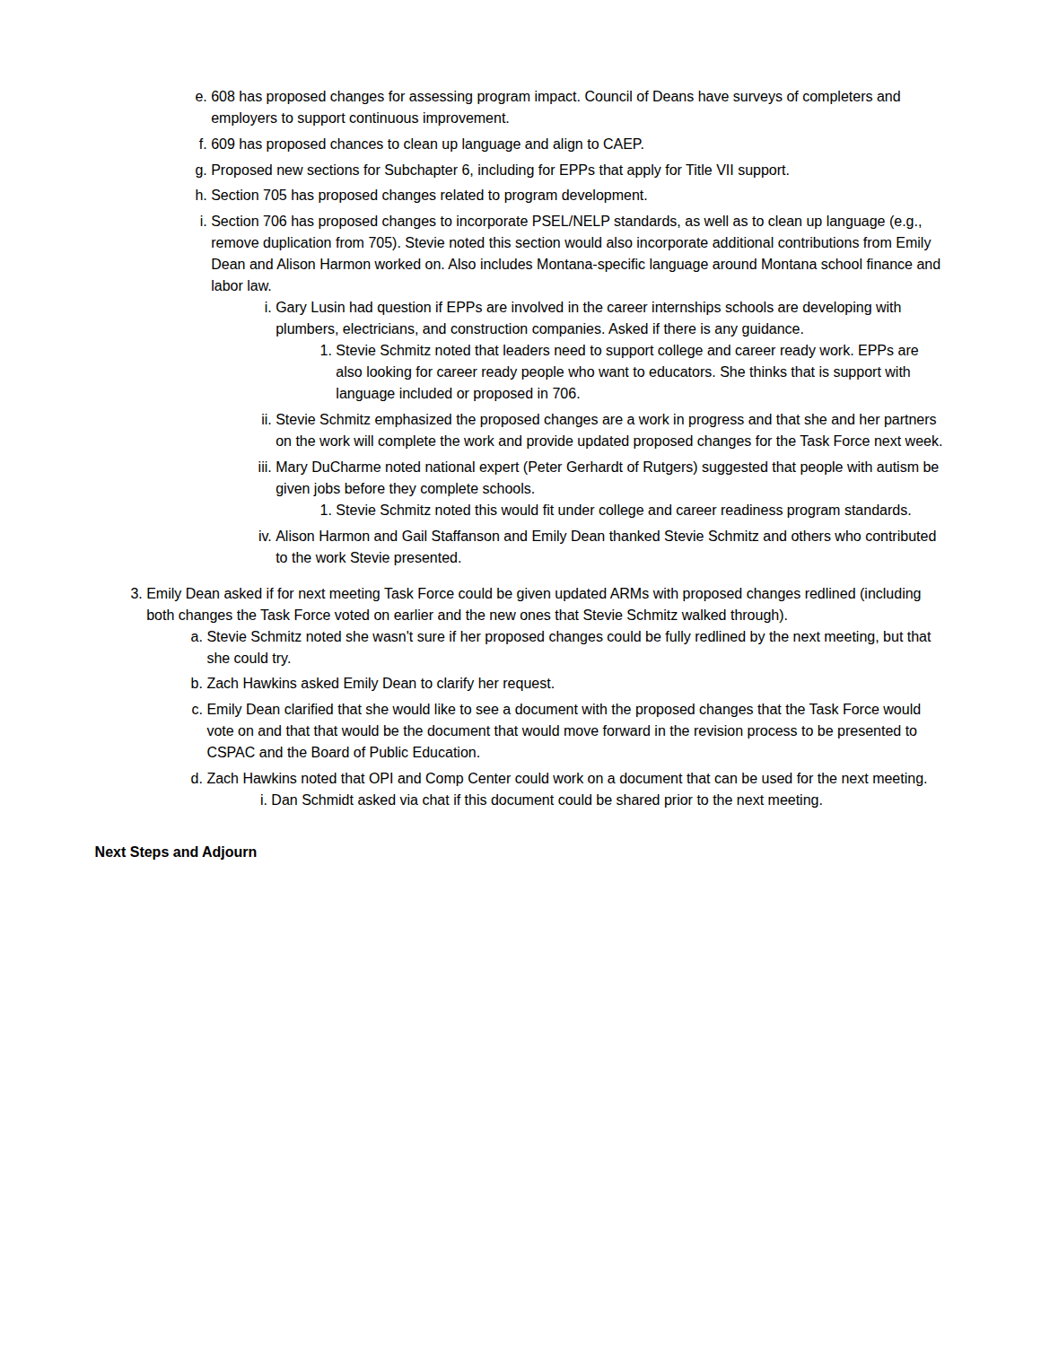608 has proposed changes for assessing program impact. Council of Deans have surveys of completers and employers to support continuous improvement.
609 has proposed chances to clean up language and align to CAEP.
Proposed new sections for Subchapter 6, including for EPPs that apply for Title VII support.
Section 705 has proposed changes related to program development.
Section 706 has proposed changes to incorporate PSEL/NELP standards, as well as to clean up language (e.g., remove duplication from 705). Stevie noted this section would also incorporate additional contributions from Emily Dean and Alison Harmon worked on. Also includes Montana-specific language around Montana school finance and labor law.
Gary Lusin had question if EPPs are involved in the career internships schools are developing with plumbers, electricians, and construction companies. Asked if there is any guidance.
Stevie Schmitz noted that leaders need to support college and career ready work. EPPs are also looking for career ready people who want to educators. She thinks that is support with language included or proposed in 706.
Stevie Schmitz emphasized the proposed changes are a work in progress and that she and her partners on the work will complete the work and provide updated proposed changes for the Task Force next week.
Mary DuCharme noted national expert (Peter Gerhardt of Rutgers) suggested that people with autism be given jobs before they complete schools.
Stevie Schmitz noted this would fit under college and career readiness program standards.
Alison Harmon and Gail Staffanson and Emily Dean thanked Stevie Schmitz and others who contributed to the work Stevie presented.
Emily Dean asked if for next meeting Task Force could be given updated ARMs with proposed changes redlined (including both changes the Task Force voted on earlier and the new ones that Stevie Schmitz walked through).
Stevie Schmitz noted she wasn't sure if her proposed changes could be fully redlined by the next meeting, but that she could try.
Zach Hawkins asked Emily Dean to clarify her request.
Emily Dean clarified that she would like to see a document with the proposed changes that the Task Force would vote on and that that would be the document that would move forward in the revision process to be presented to CSPAC and the Board of Public Education.
Zach Hawkins noted that OPI and Comp Center could work on a document that can be used for the next meeting.
Dan Schmidt asked via chat if this document could be shared prior to the next meeting.
Next Steps and Adjourn